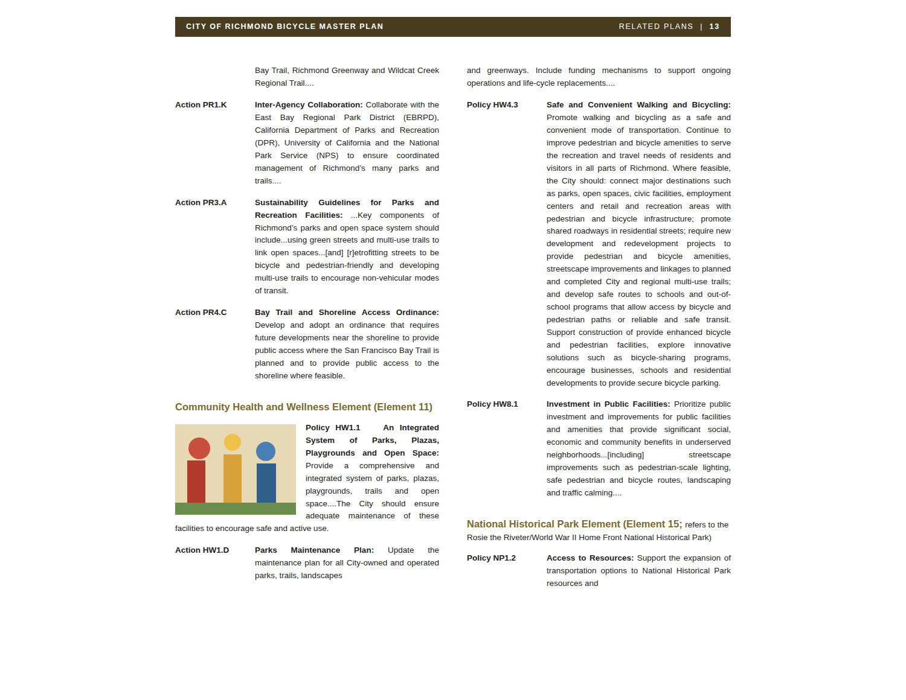City of Richmond Bicycle Master Plan
Related Plans | 13
Bay Trail, Richmond Greenway and Wildcat Creek Regional Trail....
Action PR1.K
Inter-Agency Collaboration: Collaborate with the East Bay Regional Park District (EBRPD), California Department of Parks and Recreation (DPR), University of California and the National Park Service (NPS) to ensure coordinated management of Richmond’s many parks and trails....
Action PR3.A
Sustainability Guidelines for Parks and Recreation Facilities: ...Key components of Richmond’s parks and open space system should include...using green streets and multi-use trails to link open spaces...[and] [r]etrofitting streets to be bicycle and pedestrian-friendly and developing multi-use trails to encourage non-vehicular modes of transit.
Action PR4.C
Bay Trail and Shoreline Access Ordinance: Develop and adopt an ordinance that requires future developments near the shoreline to provide public access where the San Francisco Bay Trail is planned and to provide public access to the shoreline where feasible.
Community Health and Wellness Element (Element 11)
Policy HW1.1 An Integrated System of Parks, Plazas, Playgrounds and Open Space: Provide a comprehensive and integrated system of parks, plazas, playgrounds, trails and open space....The City should ensure adequate maintenance of these facilities to encourage safe and active use.
Action HW1.D
Parks Maintenance Plan: Update the maintenance plan for all City-owned and operated parks, trails, landscapes
and greenways. Include funding mechanisms to support ongoing operations and life-cycle replacements....
Policy HW4.3
Safe and Convenient Walking and Bicycling: Promote walking and bicycling as a safe and convenient mode of transportation. Continue to improve pedestrian and bicycle amenities to serve the recreation and travel needs of residents and visitors in all parts of Richmond. Where feasible, the City should: connect major destinations such as parks, open spaces, civic facilities, employment centers and retail and recreation areas with pedestrian and bicycle infrastructure; promote shared roadways in residential streets; require new development and redevelopment projects to provide pedestrian and bicycle amenities, streetscape improvements and linkages to planned and completed City and regional multi-use trails; and develop safe routes to schools and out-of-school programs that allow access by bicycle and pedestrian paths or reliable and safe transit. Support construction of provide enhanced bicycle and pedestrian facilities, explore innovative solutions such as bicycle-sharing programs, encourage businesses, schools and residential developments to provide secure bicycle parking.
Policy HW8.1
Investment in Public Facilities: Prioritize public investment and improvements for public facilities and amenities that provide significant social, economic and community benefits in underserved neighborhoods...[including] streetscape improvements such as pedestrian-scale lighting, safe pedestrian and bicycle routes, landscaping and traffic calming....
National Historical Park Element (Element 15; refers to the Rosie the Riveter/World War II Home Front National Historical Park)
Policy NP1.2
Access to Resources: Support the expansion of transportation options to National Historical Park resources and